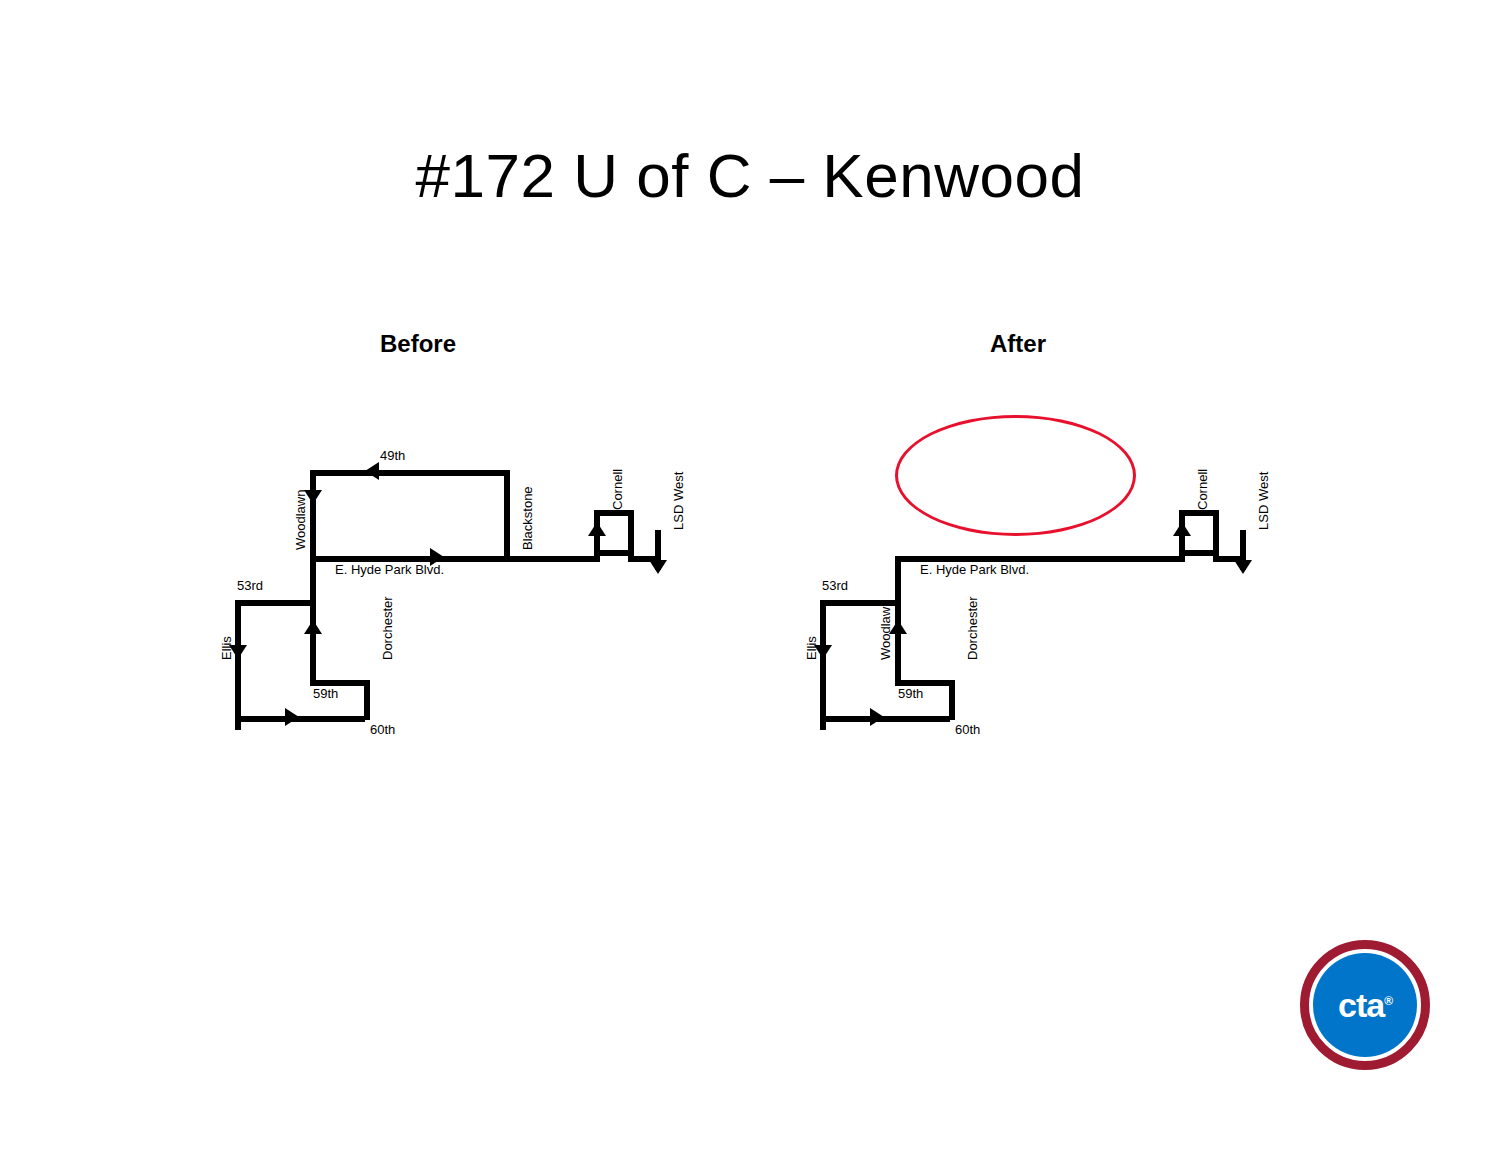#172 U of C – Kenwood
Before
After
49th
Blackstone
Woodlawn
E. Hyde Park Blvd.
Cornell
LSD West
53rd
Ellis
59th
Dorchester
60th
E. Hyde Park Blvd.
Cornell
LSD West
53rd
Woodlawn
Ellis
59th
Dorchester
60th
cta®